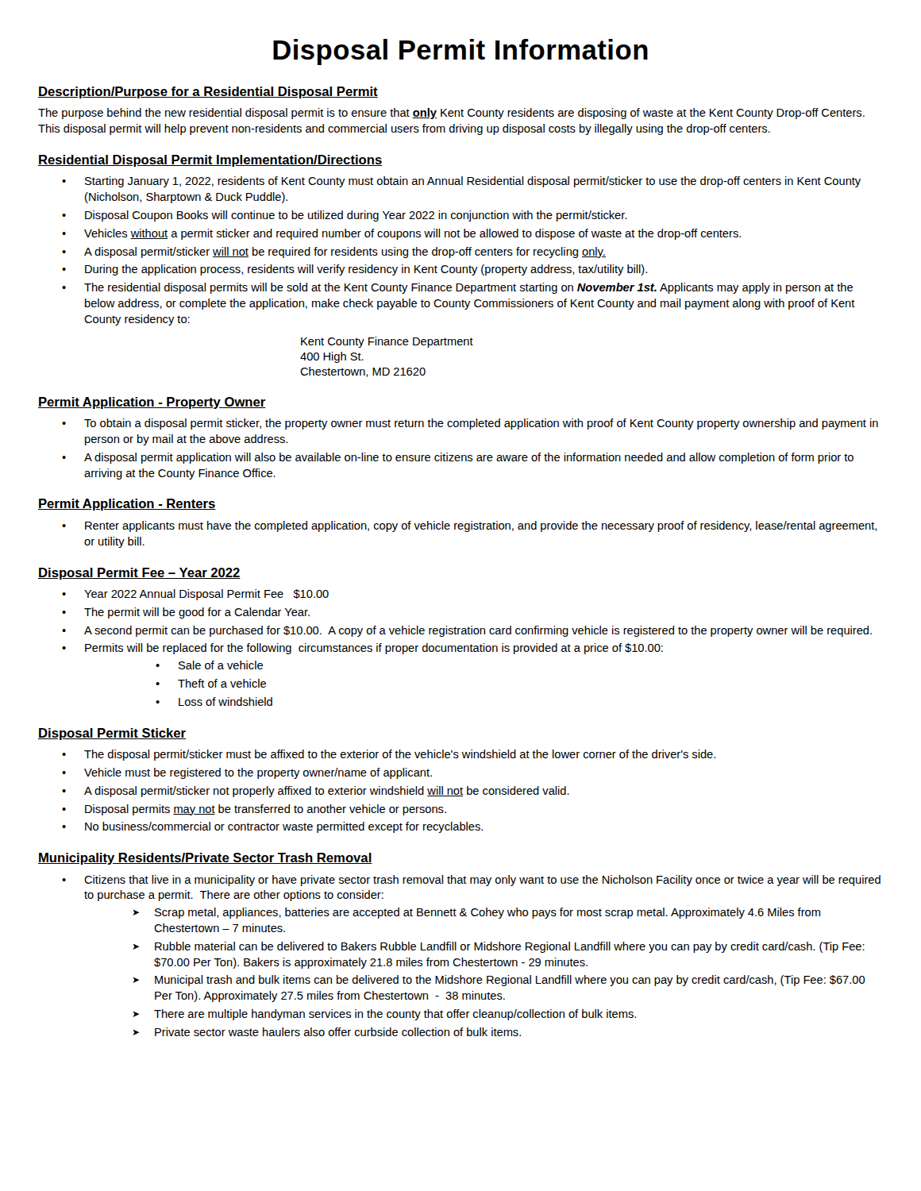Disposal Permit Information
Description/Purpose for a Residential Disposal Permit
The purpose behind the new residential disposal permit is to ensure that only Kent County residents are disposing of waste at the Kent County Drop-off Centers. This disposal permit will help prevent non-residents and commercial users from driving up disposal costs by illegally using the drop-off centers.
Residential Disposal Permit Implementation/Directions
Starting January 1, 2022, residents of Kent County must obtain an Annual Residential disposal permit/sticker to use the drop-off centers in Kent County (Nicholson, Sharptown & Duck Puddle).
Disposal Coupon Books will continue to be utilized during Year 2022 in conjunction with the permit/sticker.
Vehicles without a permit sticker and required number of coupons will not be allowed to dispose of waste at the drop-off centers.
A disposal permit/sticker will not be required for residents using the drop-off centers for recycling only.
During the application process, residents will verify residency in Kent County (property address, tax/utility bill).
The residential disposal permits will be sold at the Kent County Finance Department starting on November 1st. Applicants may apply in person at the below address, or complete the application, make check payable to County Commissioners of Kent County and mail payment along with proof of Kent County residency to:
Kent County Finance Department
400 High St.
Chestertown, MD 21620
Permit Application - Property Owner
To obtain a disposal permit sticker, the property owner must return the completed application with proof of Kent County property ownership and payment in person or by mail at the above address.
A disposal permit application will also be available on-line to ensure citizens are aware of the information needed and allow completion of form prior to arriving at the County Finance Office.
Permit Application - Renters
Renter applicants must have the completed application, copy of vehicle registration, and provide the necessary proof of residency, lease/rental agreement, or utility bill.
Disposal Permit Fee – Year 2022
Year 2022 Annual Disposal Permit Fee $10.00
The permit will be good for a Calendar Year.
A second permit can be purchased for $10.00. A copy of a vehicle registration card confirming vehicle is registered to the property owner will be required.
Permits will be replaced for the following circumstances if proper documentation is provided at a price of $10.00:
Sale of a vehicle
Theft of a vehicle
Loss of windshield
Disposal Permit Sticker
The disposal permit/sticker must be affixed to the exterior of the vehicle's windshield at the lower corner of the driver's side.
Vehicle must be registered to the property owner/name of applicant.
A disposal permit/sticker not properly affixed to exterior windshield will not be considered valid.
Disposal permits may not be transferred to another vehicle or persons.
No business/commercial or contractor waste permitted except for recyclables.
Municipality Residents/Private Sector Trash Removal
Citizens that live in a municipality or have private sector trash removal that may only want to use the Nicholson Facility once or twice a year will be required to purchase a permit. There are other options to consider:
Scrap metal, appliances, batteries are accepted at Bennett & Cohey who pays for most scrap metal. Approximately 4.6 Miles from Chestertown – 7 minutes.
Rubble material can be delivered to Bakers Rubble Landfill or Midshore Regional Landfill where you can pay by credit card/cash. (Tip Fee: $70.00 Per Ton). Bakers is approximately 21.8 miles from Chestertown - 29 minutes.
Municipal trash and bulk items can be delivered to the Midshore Regional Landfill where you can pay by credit card/cash, (Tip Fee: $67.00 Per Ton). Approximately 27.5 miles from Chestertown - 38 minutes.
There are multiple handyman services in the county that offer cleanup/collection of bulk items.
Private sector waste haulers also offer curbside collection of bulk items.